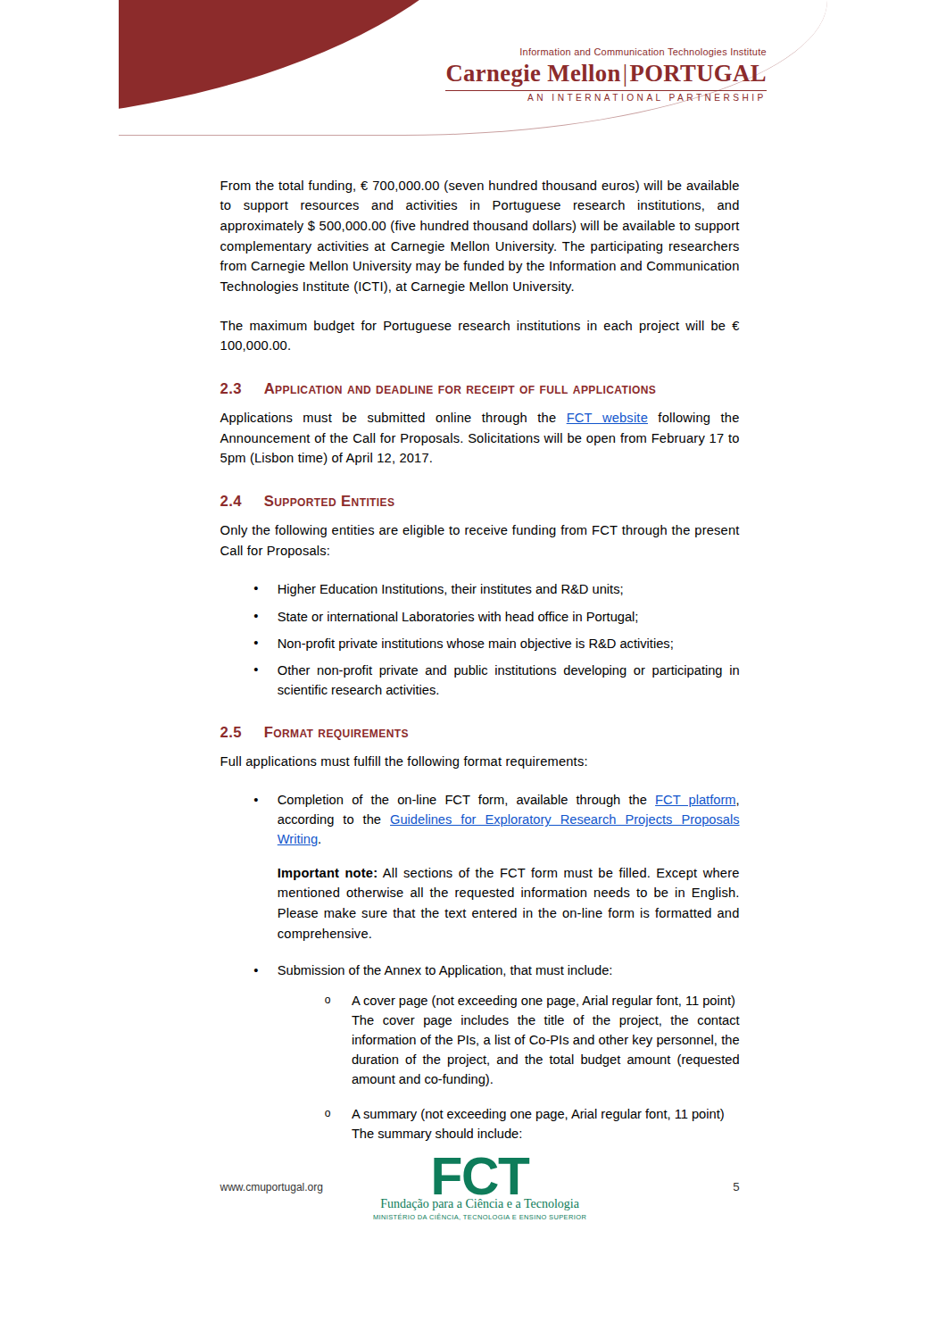Information and Communication Technologies Institute
Carnegie Mellon|PORTUGAL
AN INTERNATIONAL PARTNERSHIP
From the total funding, € 700,000.00 (seven hundred thousand euros) will be available to support resources and activities in Portuguese research institutions, and approximately $ 500,000.00 (five hundred thousand dollars) will be available to support complementary activities at Carnegie Mellon University. The participating researchers from Carnegie Mellon University may be funded by the Information and Communication Technologies Institute (ICTI), at Carnegie Mellon University.
The maximum budget for Portuguese research institutions in each project will be € 100,000.00.
2.3 Application and deadline for receipt of full applications
Applications must be submitted online through the FCT website following the Announcement of the Call for Proposals. Solicitations will be open from February 17 to 5pm (Lisbon time) of April 12, 2017.
2.4 Supported Entities
Only the following entities are eligible to receive funding from FCT through the present Call for Proposals:
Higher Education Institutions, their institutes and R&D units;
State or international Laboratories with head office in Portugal;
Non-profit private institutions whose main objective is R&D activities;
Other non-profit private and public institutions developing or participating in scientific research activities.
2.5 Format requirements
Full applications must fulfill the following format requirements:
Completion of the on-line FCT form, available through the FCT platform, according to the Guidelines for Exploratory Research Projects Proposals Writing.
Important note: All sections of the FCT form must be filled. Except where mentioned otherwise all the requested information needs to be in English. Please make sure that the text entered in the on-line form is formatted and comprehensive.
Submission of the Annex to Application, that must include:
A cover page (not exceeding one page, Arial regular font, 11 point)
The cover page includes the title of the project, the contact information of the PIs, a list of Co-PIs and other key personnel, the duration of the project, and the total budget amount (requested amount and co-funding).
A summary (not exceeding one page, Arial regular font, 11 point)
The summary should include:
FCT
Fundação para a Ciência e a Tecnologia
MINISTÉRIO DA CIÊNCIA, TECNOLOGIA E ENSINO SUPERIOR
www.cmuportugal.org
5